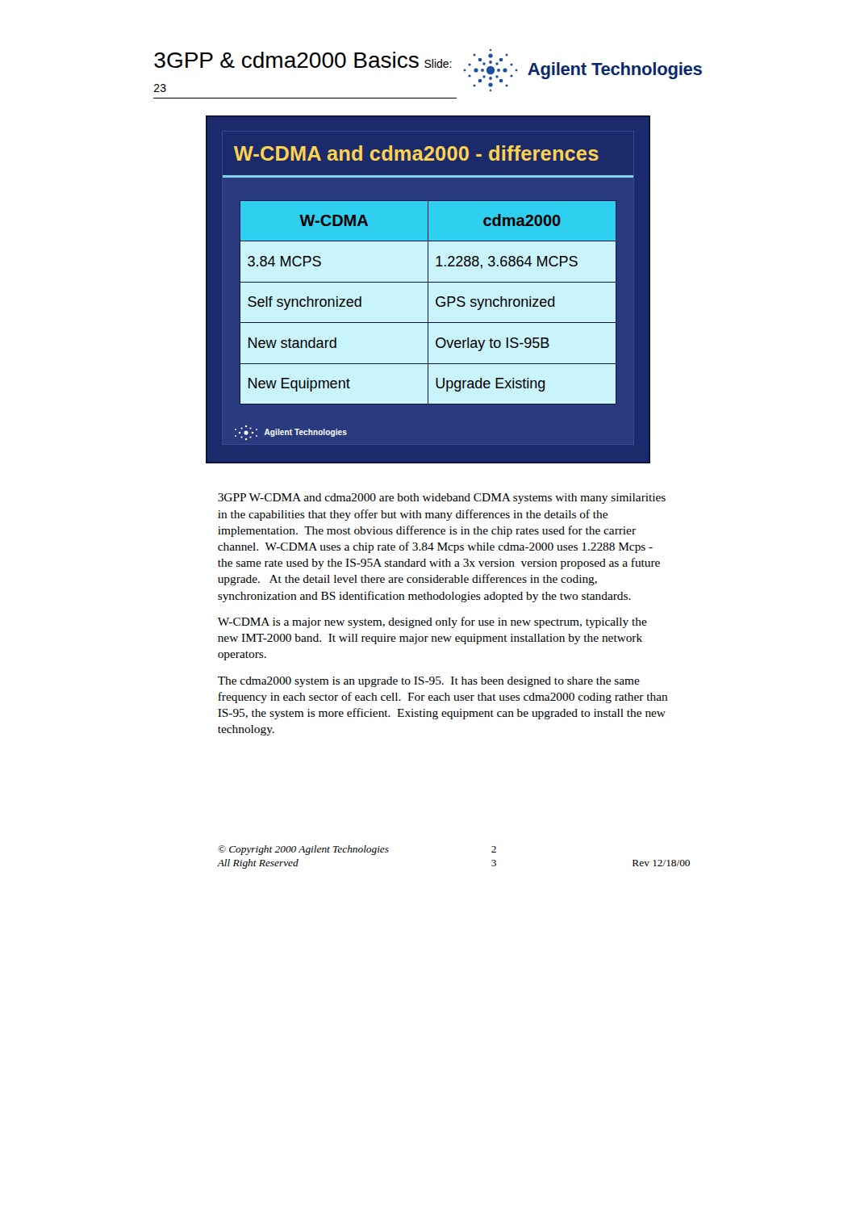3GPP & cdma2000 Basics Slide: 23
Agilent Technologies
W-CDMA and cdma2000 - differences
| W-CDMA | cdma2000 |
| --- | --- |
| 3.84 MCPS | 1.2288, 3.6864 MCPS |
| Self synchronized | GPS synchronized |
| New standard | Overlay to IS-95B |
| New Equipment | Upgrade Existing |
Agilent Technologies
3GPP W-CDMA and cdma2000 are both wideband CDMA systems with many similarities in the capabilities that they offer but with many differences in the details of the implementation. The most obvious difference is in the chip rates used for the carrier channel. W-CDMA uses a chip rate of 3.84 Mcps while cdma-2000 uses 1.2288 Mcps - the same rate used by the IS-95A standard with a 3x version version proposed as a future upgrade. At the detail level there are considerable differences in the coding, synchronization and BS identification methodologies adopted by the two standards.
W-CDMA is a major new system, designed only for use in new spectrum, typically the new IMT-2000 band. It will require major new equipment installation by the network operators.
The cdma2000 system is an upgrade to IS-95. It has been designed to share the same frequency in each sector of each cell. For each user that uses cdma2000 coding rather than IS-95, the system is more efficient. Existing equipment can be upgraded to install the new technology.
© Copyright 2000 Agilent Technologies
All Right Reserved
2
3
Rev 12/18/00